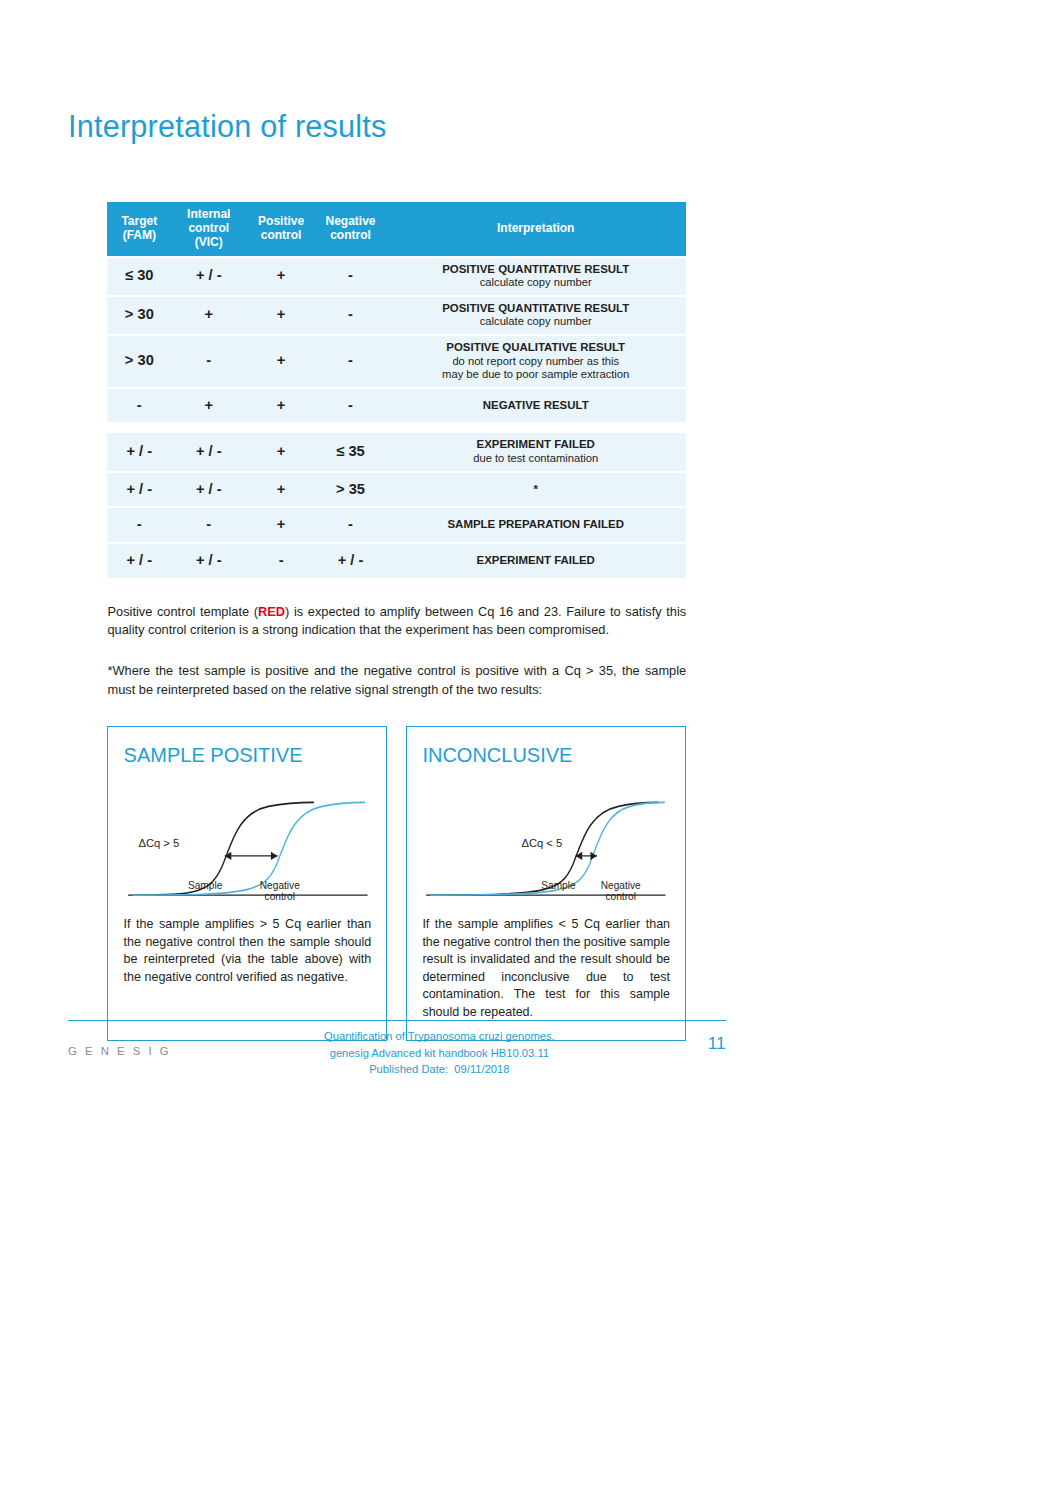Interpretation of results
| Target (FAM) | Internal control (VIC) | Positive control | Negative control | Interpretation |
| --- | --- | --- | --- | --- |
| ≤ 30 | + / - | + | - | POSITIVE QUANTITATIVE RESULT calculate copy number |
| > 30 | + | + | - | POSITIVE QUANTITATIVE RESULT calculate copy number |
| > 30 | - | + | - | POSITIVE QUALITATIVE RESULT do not report copy number as this may be due to poor sample extraction |
| - | + | + | - | NEGATIVE RESULT |
| + / - | + / - | + | ≤ 35 | EXPERIMENT FAILED due to test contamination |
| + / - | + / - | + | > 35 | * |
| - | - | + | - | SAMPLE PREPARATION FAILED |
| + / - | + / - | - | + / - | EXPERIMENT FAILED |
Positive control template (RED) is expected to amplify between Cq 16 and 23. Failure to satisfy this quality control criterion is a strong indication that the experiment has been compromised.
*Where the test sample is positive and the negative control is positive with a Cq > 35, the sample must be reinterpreted based on the relative signal strength of the two results:
SAMPLE POSITIVE
ΔCq > 5
Sample
Negative
control
If the sample amplifies > 5 Cq earlier than the negative control then the sample should be reinterpreted (via the table above) with the negative control verified as negative.
INCONCLUSIVE
ΔCq < 5
Sample
Negative
control
If the sample amplifies < 5 Cq earlier than the negative control then the positive sample result is invalidated and the result should be determined inconclusive due to test contamination. The test for this sample should be repeated.
G E N E S I G
Quantification of Trypanosoma cruzi genomes.
genesig Advanced kit handbook HB10.03.11
Published Date: 09/11/2018
11